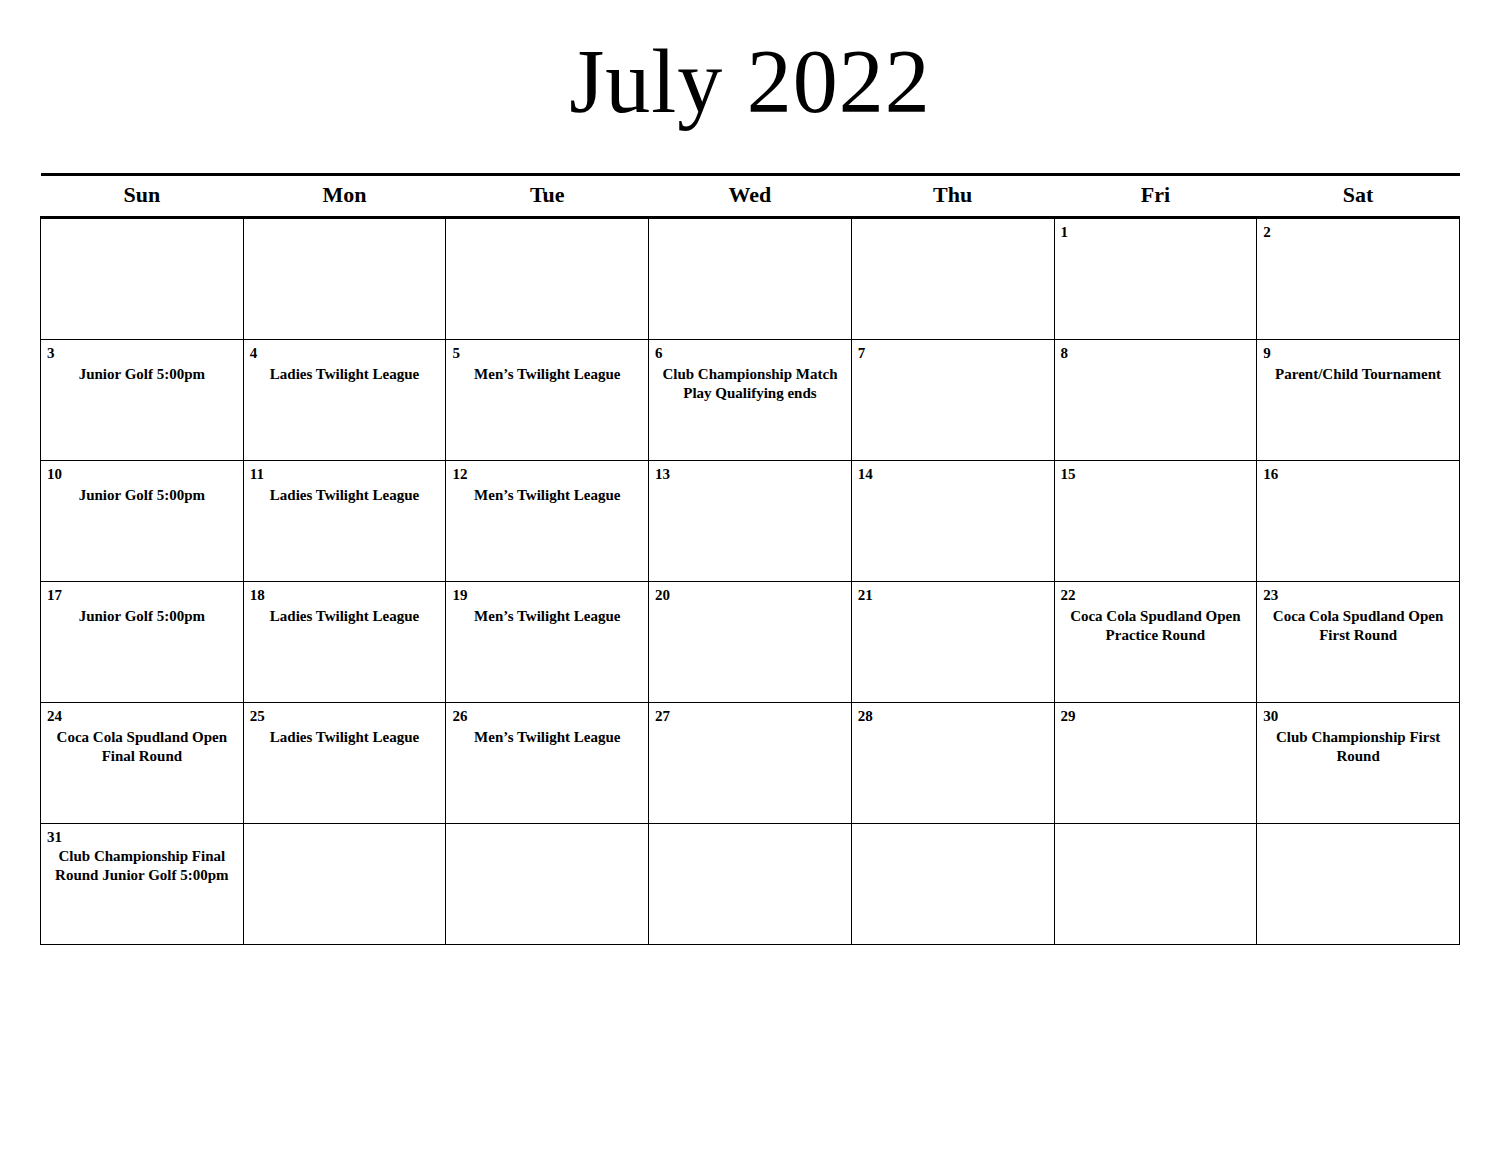July 2022
| Sun | Mon | Tue | Wed | Thu | Fri | Sat |
| --- | --- | --- | --- | --- | --- | --- |
| | | | | | 1 | 2 |
| 3 Junior Golf 5:00pm | 4 Ladies Twilight League | 5 Men’s Twilight League | 6 Club Championship Match Play Qualifying ends | 7 | 8 | 9 Parent/Child Tournament |
| 10 Junior Golf 5:00pm | 11 Ladies Twilight League | 12 Men’s Twilight League | 13 | 14 | 15 | 16 |
| 17 Junior Golf 5:00pm | 18 Ladies Twilight League | 19 Men’s Twilight League | 20 | 21 | 22 Coca Cola Spudland Open Practice Round | 23 Coca Cola Spudland Open First Round |
| 24 Coca Cola Spudland Open Final Round | 25 Ladies Twilight League | 26 Men’s Twilight League | 27 | 28 | 29 | 30 Club Championship First Round |
| 31 Club Championship Final Round Junior Golf 5:00pm | | | | | | |